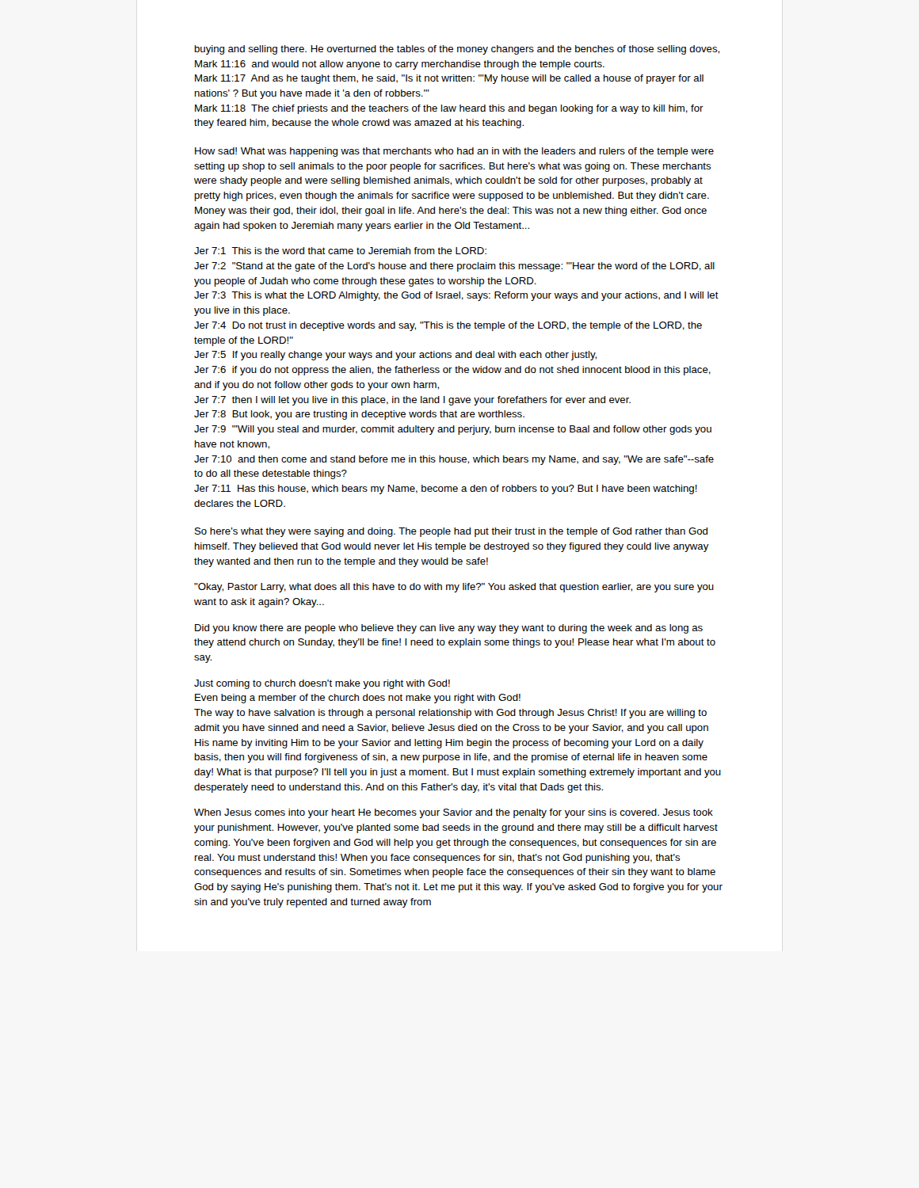buying and selling there. He overturned the tables of the money changers and the benches of those selling doves,
Mark 11:16 and would not allow anyone to carry merchandise through the temple courts.
Mark 11:17 And as he taught them, he said, "Is it not written: "'My house will be called a house of prayer for all nations' ? But you have made it 'a den of robbers.'"
Mark 11:18 The chief priests and the teachers of the law heard this and began looking for a way to kill him, for they feared him, because the whole crowd was amazed at his teaching.
How sad! What was happening was that merchants who had an in with the leaders and rulers of the temple were setting up shop to sell animals to the poor people for sacrifices. But here's what was going on. These merchants were shady people and were selling blemished animals, which couldn't be sold for other purposes, probably at pretty high prices, even though the animals for sacrifice were supposed to be unblemished. But they didn't care. Money was their god, their idol, their goal in life. And here's the deal: This was not a new thing either. God once again had spoken to Jeremiah many years earlier in the Old Testament...
Jer 7:1 This is the word that came to Jeremiah from the LORD:
Jer 7:2 "Stand at the gate of the Lord's house and there proclaim this message: "'Hear the word of the LORD, all you people of Judah who come through these gates to worship the LORD.
Jer 7:3 This is what the LORD Almighty, the God of Israel, says: Reform your ways and your actions, and I will let you live in this place.
Jer 7:4 Do not trust in deceptive words and say, "This is the temple of the LORD, the temple of the LORD, the temple of the LORD!"
Jer 7:5 If you really change your ways and your actions and deal with each other justly,
Jer 7:6 if you do not oppress the alien, the fatherless or the widow and do not shed innocent blood in this place, and if you do not follow other gods to your own harm,
Jer 7:7 then I will let you live in this place, in the land I gave your forefathers for ever and ever.
Jer 7:8 But look, you are trusting in deceptive words that are worthless.
Jer 7:9 "'Will you steal and murder, commit adultery and perjury, burn incense to Baal and follow other gods you have not known,
Jer 7:10 and then come and stand before me in this house, which bears my Name, and say, "We are safe"--safe to do all these detestable things?
Jer 7:11 Has this house, which bears my Name, become a den of robbers to you? But I have been watching! declares the LORD.
So here's what they were saying and doing. The people had put their trust in the temple of God rather than God himself. They believed that God would never let His temple be destroyed so they figured they could live anyway they wanted and then run to the temple and they would be safe!
"Okay, Pastor Larry, what does all this have to do with my life?" You asked that question earlier, are you sure you want to ask it again? Okay...
Did you know there are people who believe they can live any way they want to during the week and as long as they attend church on Sunday, they'll be fine! I need to explain some things to you! Please hear what I'm about to say.
Just coming to church doesn't make you right with God!
Even being a member of the church does not make you right with God!
The way to have salvation is through a personal relationship with God through Jesus Christ! If you are willing to admit you have sinned and need a Savior, believe Jesus died on the Cross to be your Savior, and you call upon His name by inviting Him to be your Savior and letting Him begin the process of becoming your Lord on a daily basis, then you will find forgiveness of sin, a new purpose in life, and the promise of eternal life in heaven some day! What is that purpose? I'll tell you in just a moment. But I must explain something extremely important and you desperately need to understand this. And on this Father's day, it's vital that Dads get this.
When Jesus comes into your heart He becomes your Savior and the penalty for your sins is covered. Jesus took your punishment. However, you've planted some bad seeds in the ground and there may still be a difficult harvest coming. You've been forgiven and God will help you get through the consequences, but consequences for sin are real. You must understand this! When you face consequences for sin, that's not God punishing you, that's consequences and results of sin. Sometimes when people face the consequences of their sin they want to blame God by saying He's punishing them. That's not it. Let me put it this way. If you've asked God to forgive you for your sin and you've truly repented and turned away from